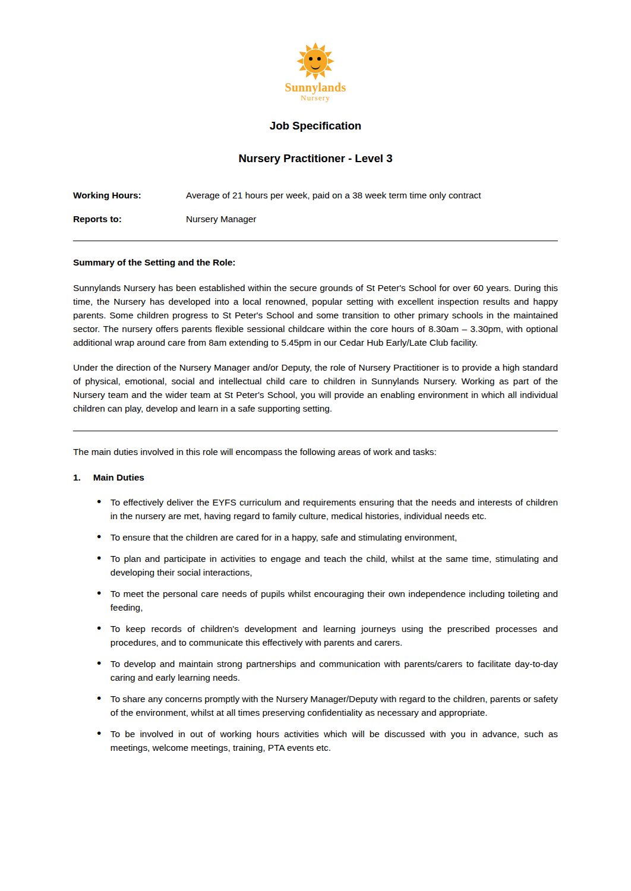Sunnylands
Nursery
Job Specification
Nursery Practitioner - Level 3
Working Hours:
Average of 21 hours per week, paid on a 38 week term time only contract
Reports to:
Nursery Manager
Summary of the Setting and the Role:
Sunnylands Nursery has been established within the secure grounds of St Peter's School for over 60 years. During this time, the Nursery has developed into a local renowned, popular setting with excellent inspection results and happy parents. Some children progress to St Peter's School and some transition to other primary schools in the maintained sector. The nursery offers parents flexible sessional childcare within the core hours of 8.30am – 3.30pm, with optional additional wrap around care from 8am extending to 5.45pm in our Cedar Hub Early/Late Club facility.
Under the direction of the Nursery Manager and/or Deputy, the role of Nursery Practitioner is to provide a high standard of physical, emotional, social and intellectual child care to children in Sunnylands Nursery. Working as part of the Nursery team and the wider team at St Peter's School, you will provide an enabling environment in which all individual children can play, develop and learn in a safe supporting setting.
The main duties involved in this role will encompass the following areas of work and tasks:
Main Duties
To effectively deliver the EYFS curriculum and requirements ensuring that the needs and interests of children in the nursery are met, having regard to family culture, medical histories, individual needs etc.
To ensure that the children are cared for in a happy, safe and stimulating environment,
To plan and participate in activities to engage and teach the child, whilst at the same time, stimulating and developing their social interactions,
To meet the personal care needs of pupils whilst encouraging their own independence including toileting and feeding,
To keep records of children's development and learning journeys using the prescribed processes and procedures, and to communicate this effectively with parents and carers.
To develop and maintain strong partnerships and communication with parents/carers to facilitate day-to-day caring and early learning needs.
To share any concerns promptly with the Nursery Manager/Deputy with regard to the children, parents or safety of the environment, whilst at all times preserving confidentiality as necessary and appropriate.
To be involved in out of working hours activities which will be discussed with you in advance, such as meetings, welcome meetings, training, PTA events etc.